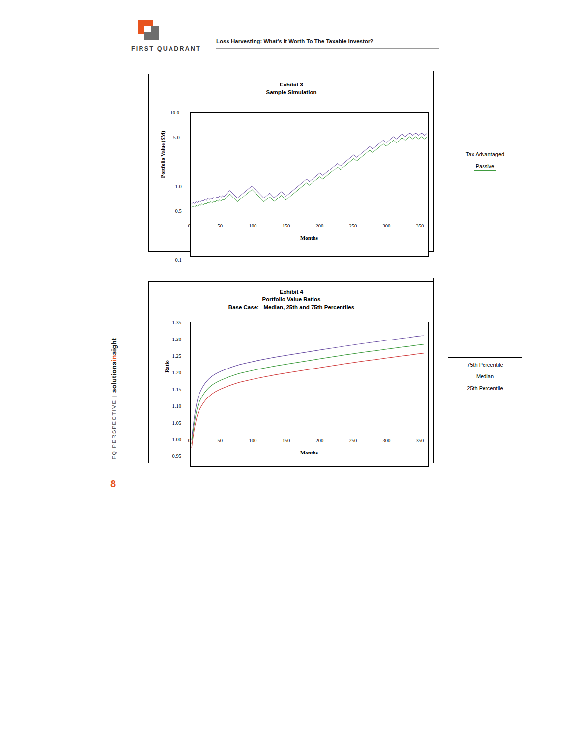FIRST QUADRANT
Loss Harvesting: What’s It Worth To The Taxable Investor?
FQ PERSPECTIVE | solutions in sight
8
Exhibit 3
Sample Simulation
Portfolio Value ($M)
10.0
5.0
1.0
0.5
0.1
0
50
100
150
200
250
300
350
Months
Tax Advantaged
Passive
Exhibit 4
Portfolio Value Ratios
Base Case: Median, 25th and 75th Percentiles
Ratio
1.35
1.30
1.25
1.20
1.15
1.10
1.05
1.00
0.95
0
50
100
150
200
250
300
350
Months
75th Percentile
Median
25th Percentile